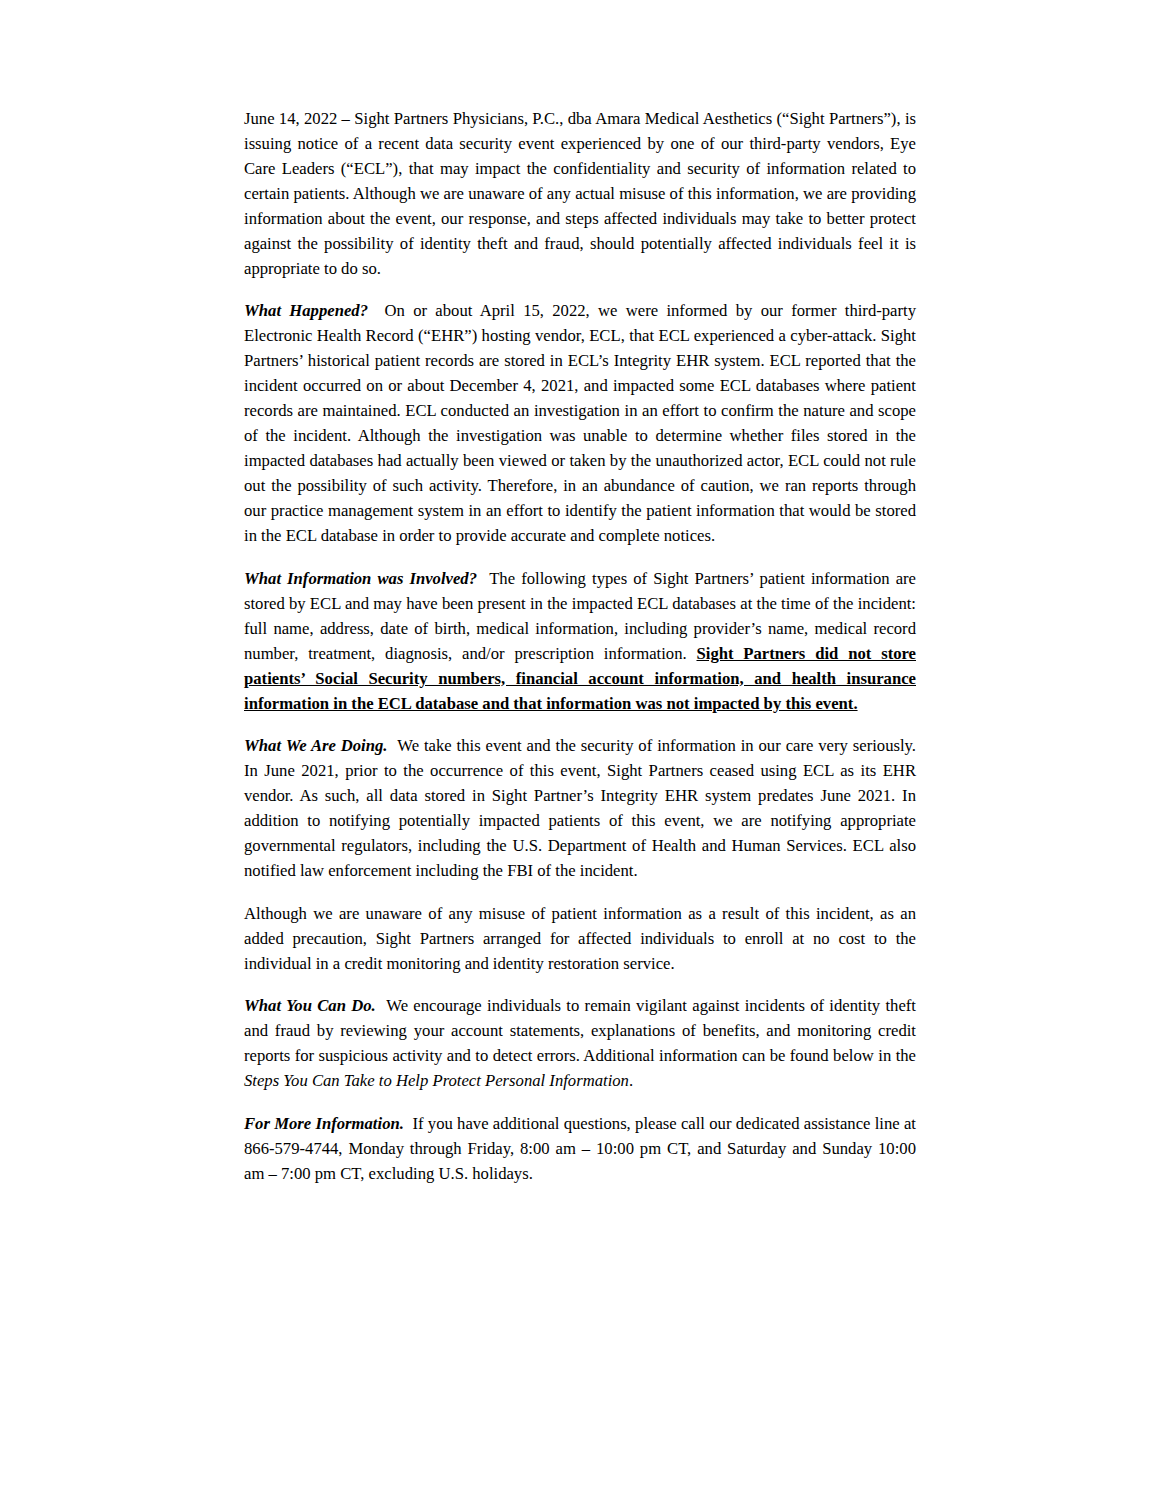June 14, 2022 – Sight Partners Physicians, P.C., dba Amara Medical Aesthetics (“Sight Partners”), is issuing notice of a recent data security event experienced by one of our third-party vendors, Eye Care Leaders (“ECL”), that may impact the confidentiality and security of information related to certain patients. Although we are unaware of any actual misuse of this information, we are providing information about the event, our response, and steps affected individuals may take to better protect against the possibility of identity theft and fraud, should potentially affected individuals feel it is appropriate to do so.
What Happened? On or about April 15, 2022, we were informed by our former third-party Electronic Health Record (“EHR”) hosting vendor, ECL, that ECL experienced a cyber-attack. Sight Partners’ historical patient records are stored in ECL’s Integrity EHR system. ECL reported that the incident occurred on or about December 4, 2021, and impacted some ECL databases where patient records are maintained. ECL conducted an investigation in an effort to confirm the nature and scope of the incident. Although the investigation was unable to determine whether files stored in the impacted databases had actually been viewed or taken by the unauthorized actor, ECL could not rule out the possibility of such activity. Therefore, in an abundance of caution, we ran reports through our practice management system in an effort to identify the patient information that would be stored in the ECL database in order to provide accurate and complete notices.
What Information was Involved? The following types of Sight Partners’ patient information are stored by ECL and may have been present in the impacted ECL databases at the time of the incident: full name, address, date of birth, medical information, including provider’s name, medical record number, treatment, diagnosis, and/or prescription information. Sight Partners did not store patients’ Social Security numbers, financial account information, and health insurance information in the ECL database and that information was not impacted by this event.
What We Are Doing. We take this event and the security of information in our care very seriously. In June 2021, prior to the occurrence of this event, Sight Partners ceased using ECL as its EHR vendor. As such, all data stored in Sight Partner’s Integrity EHR system predates June 2021. In addition to notifying potentially impacted patients of this event, we are notifying appropriate governmental regulators, including the U.S. Department of Health and Human Services. ECL also notified law enforcement including the FBI of the incident.
Although we are unaware of any misuse of patient information as a result of this incident, as an added precaution, Sight Partners arranged for affected individuals to enroll at no cost to the individual in a credit monitoring and identity restoration service.
What You Can Do. We encourage individuals to remain vigilant against incidents of identity theft and fraud by reviewing your account statements, explanations of benefits, and monitoring credit reports for suspicious activity and to detect errors. Additional information can be found below in the Steps You Can Take to Help Protect Personal Information.
For More Information. If you have additional questions, please call our dedicated assistance line at 866-579-4744, Monday through Friday, 8:00 am – 10:00 pm CT, and Saturday and Sunday 10:00 am – 7:00 pm CT, excluding U.S. holidays.